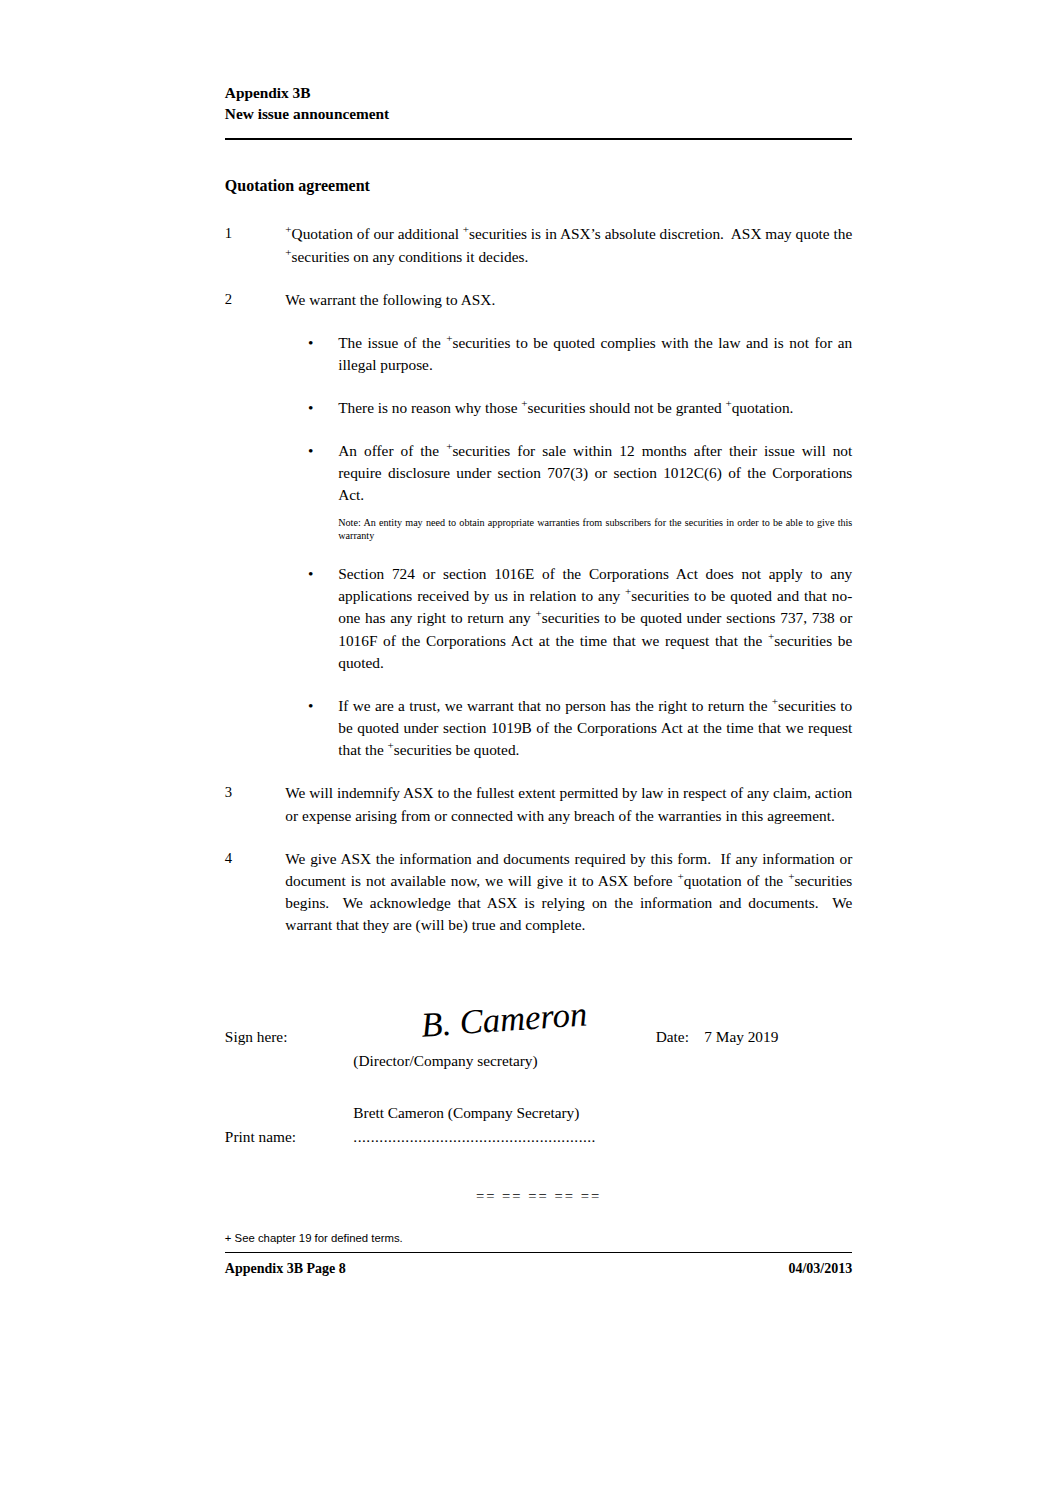Appendix 3B
New issue announcement
Quotation agreement
1
+Quotation of our additional +securities is in ASX’s absolute discretion. ASX may quote the +securities on any conditions it decides.
2
We warrant the following to ASX.
• The issue of the +securities to be quoted complies with the law and is not for an illegal purpose.
• There is no reason why those +securities should not be granted +quotation.
• An offer of the +securities for sale within 12 months after their issue will not require disclosure under section 707(3) or section 1012C(6) of the Corporations Act.
Note: An entity may need to obtain appropriate warranties from subscribers for the securities in order to be able to give this warranty
• Section 724 or section 1016E of the Corporations Act does not apply to any applications received by us in relation to any +securities to be quoted and that no-one has any right to return any +securities to be quoted under sections 737, 738 or 1016F of the Corporations Act at the time that we request that the +securities be quoted.
• If we are a trust, we warrant that no person has the right to return the +securities to be quoted under section 1019B of the Corporations Act at the time that we request that the +securities be quoted.
3
We will indemnify ASX to the fullest extent permitted by law in respect of any claim, action or expense arising from or connected with any breach of the warranties in this agreement.
4
We give ASX the information and documents required by this form. If any information or document is not available now, we will give it to ASX before +quotation of the +securities begins. We acknowledge that ASX is relying on the information and documents. We warrant that they are (will be) true and complete.
Sign here:
B. Cameron
Date: 7 May 2019
(Director/Company secretary)
Brett Cameron (Company Secretary)
Print name:
........................................................
== == == == ==
+ See chapter 19 for defined terms.
Appendix 3B Page 8
04/03/2013